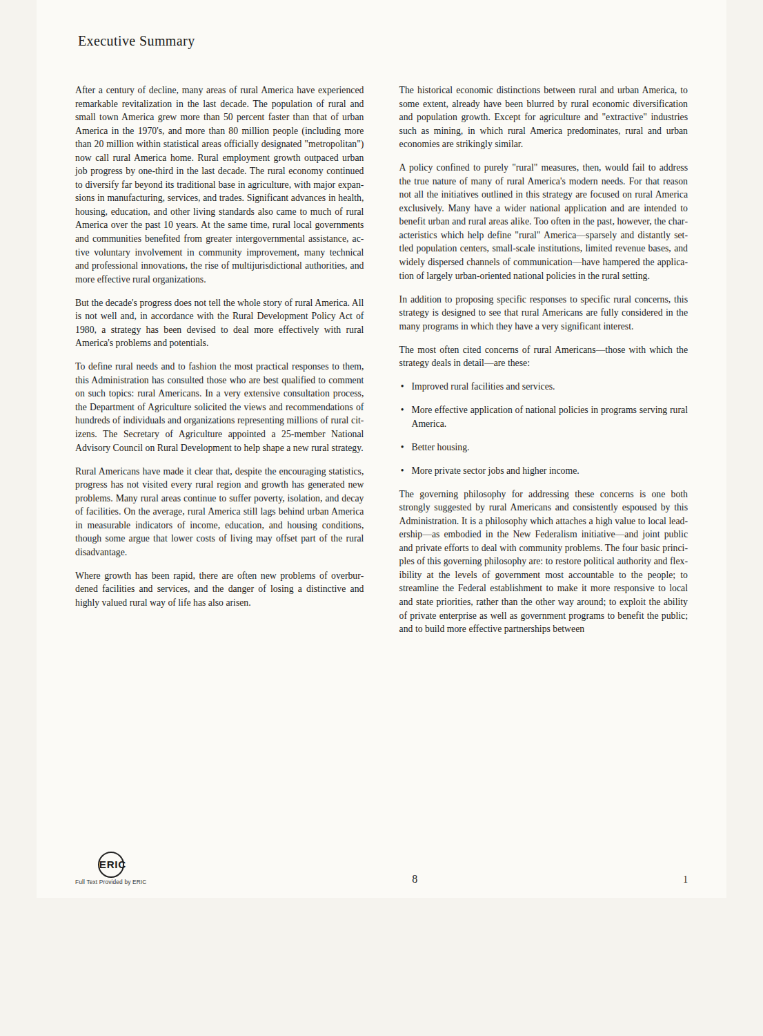Executive Summary
After a century of decline, many areas of rural America have experienced remarkable revitalization in the last decade. The population of rural and small town America grew more than 50 percent faster than that of urban America in the 1970's, and more than 80 million people (including more than 20 million within statistical areas officially designated "metropolitan") now call rural America home. Rural employment growth outpaced urban job progress by one-third in the last decade. The rural economy continued to diversify far beyond its traditional base in agriculture, with major expansions in manufacturing, services, and trades. Significant advances in health, housing, education, and other living standards also came to much of rural America over the past 10 years. At the same time, rural local governments and communities benefited from greater intergovernmental assistance, active voluntary involvement in community improvement, many technical and professional innovations, the rise of multijurisdictional authorities, and more effective rural organizations.
But the decade's progress does not tell the whole story of rural America. All is not well and, in accordance with the Rural Development Policy Act of 1980, a strategy has been devised to deal more effectively with rural America's problems and potentials.
To define rural needs and to fashion the most practical responses to them, this Administration has consulted those who are best qualified to comment on such topics: rural Americans. In a very extensive consultation process, the Department of Agriculture solicited the views and recommendations of hundreds of individuals and organizations representing millions of rural citizens. The Secretary of Agriculture appointed a 25-member National Advisory Council on Rural Development to help shape a new rural strategy.
Rural Americans have made it clear that, despite the encouraging statistics, progress has not visited every rural region and growth has generated new problems. Many rural areas continue to suffer poverty, isolation, and decay of facilities. On the average, rural America still lags behind urban America in measurable indicators of income, education, and housing conditions, though some argue that lower costs of living may offset part of the rural disadvantage.
Where growth has been rapid, there are often new problems of overburdened facilities and services, and the danger of losing a distinctive and highly valued rural way of life has also arisen.
The historical economic distinctions between rural and urban America, to some extent, already have been blurred by rural economic diversification and population growth. Except for agriculture and "extractive" industries such as mining, in which rural America predominates, rural and urban economies are strikingly similar.
A policy confined to purely "rural" measures, then, would fail to address the true nature of many of rural America's modern needs. For that reason not all the initiatives outlined in this strategy are focused on rural America exclusively. Many have a wider national application and are intended to benefit urban and rural areas alike. Too often in the past, however, the characteristics which help define "rural" America—sparsely and distantly settled population centers, small-scale institutions, limited revenue bases, and widely dispersed channels of communication—have hampered the application of largely urban-oriented national policies in the rural setting.
In addition to proposing specific responses to specific rural concerns, this strategy is designed to see that rural Americans are fully considered in the many programs in which they have a very significant interest.
The most often cited concerns of rural Americans—those with which the strategy deals in detail—are these:
Improved rural facilities and services.
More effective application of national policies in programs serving rural America.
Better housing.
More private sector jobs and higher income.
The governing philosophy for addressing these concerns is one both strongly suggested by rural Americans and consistently espoused by this Administration. It is a philosophy which attaches a high value to local leadership—as embodied in the New Federalism initiative—and joint public and private efforts to deal with community problems. The four basic principles of this governing philosophy are: to restore political authority and flexibility at the levels of government most accountable to the people; to streamline the Federal establishment to make it more responsive to local and state priorities, rather than the other way around; to exploit the ability of private enterprise as well as government programs to benefit the public; and to build more effective partnerships between
ERIC
Full Text Provided by ERIC
8
1